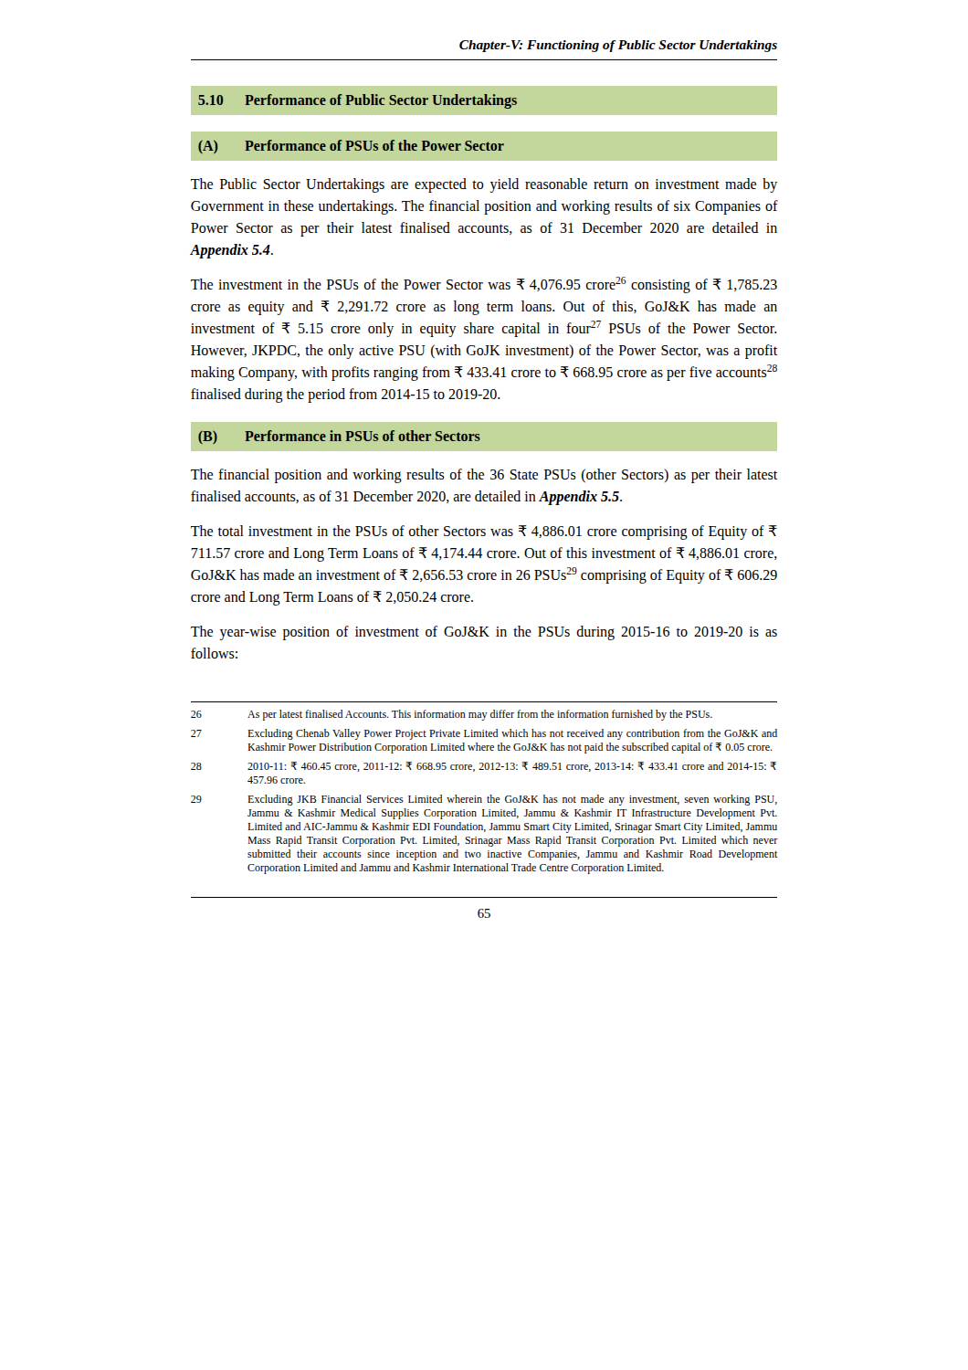Chapter-V: Functioning of Public Sector Undertakings
5.10 Performance of Public Sector Undertakings
(A) Performance of PSUs of the Power Sector
The Public Sector Undertakings are expected to yield reasonable return on investment made by Government in these undertakings. The financial position and working results of six Companies of Power Sector as per their latest finalised accounts, as of 31 December 2020 are detailed in Appendix 5.4.
The investment in the PSUs of the Power Sector was ₹ 4,076.95 crore26 consisting of ₹ 1,785.23 crore as equity and ₹ 2,291.72 crore as long term loans. Out of this, GoJ&K has made an investment of ₹ 5.15 crore only in equity share capital in four27 PSUs of the Power Sector. However, JKPDC, the only active PSU (with GoJK investment) of the Power Sector, was a profit making Company, with profits ranging from ₹ 433.41 crore to ₹ 668.95 crore as per five accounts28 finalised during the period from 2014-15 to 2019-20.
(B) Performance in PSUs of other Sectors
The financial position and working results of the 36 State PSUs (other Sectors) as per their latest finalised accounts, as of 31 December 2020, are detailed in Appendix 5.5.
The total investment in the PSUs of other Sectors was ₹ 4,886.01 crore comprising of Equity of ₹ 711.57 crore and Long Term Loans of ₹ 4,174.44 crore. Out of this investment of ₹ 4,886.01 crore, GoJ&K has made an investment of ₹ 2,656.53 crore in 26 PSUs29 comprising of Equity of ₹ 606.29 crore and Long Term Loans of ₹ 2,050.24 crore.
The year-wise position of investment of GoJ&K in the PSUs during 2015-16 to 2019-20 is as follows:
| 26 | As per latest finalised Accounts. This information may differ from the information furnished by the PSUs. |
| 27 | Excluding Chenab Valley Power Project Private Limited which has not received any contribution from the GoJ&K and Kashmir Power Distribution Corporation Limited where the GoJ&K has not paid the subscribed capital of ₹ 0.05 crore. |
| 28 | 2010-11: ₹ 460.45 crore, 2011-12: ₹ 668.95 crore, 2012-13: ₹ 489.51 crore, 2013-14: ₹ 433.41 crore and 2014-15: ₹ 457.96 crore. |
| 29 | Excluding JKB Financial Services Limited wherein the GoJ&K has not made any investment, seven working PSU, Jammu & Kashmir Medical Supplies Corporation Limited, Jammu & Kashmir IT Infrastructure Development Pvt. Limited and AIC-Jammu & Kashmir EDI Foundation, Jammu Smart City Limited, Srinagar Smart City Limited, Jammu Mass Rapid Transit Corporation Pvt. Limited, Srinagar Mass Rapid Transit Corporation Pvt. Limited which never submitted their accounts since inception and two inactive Companies, Jammu and Kashmir Road Development Corporation Limited and Jammu and Kashmir International Trade Centre Corporation Limited. |
65